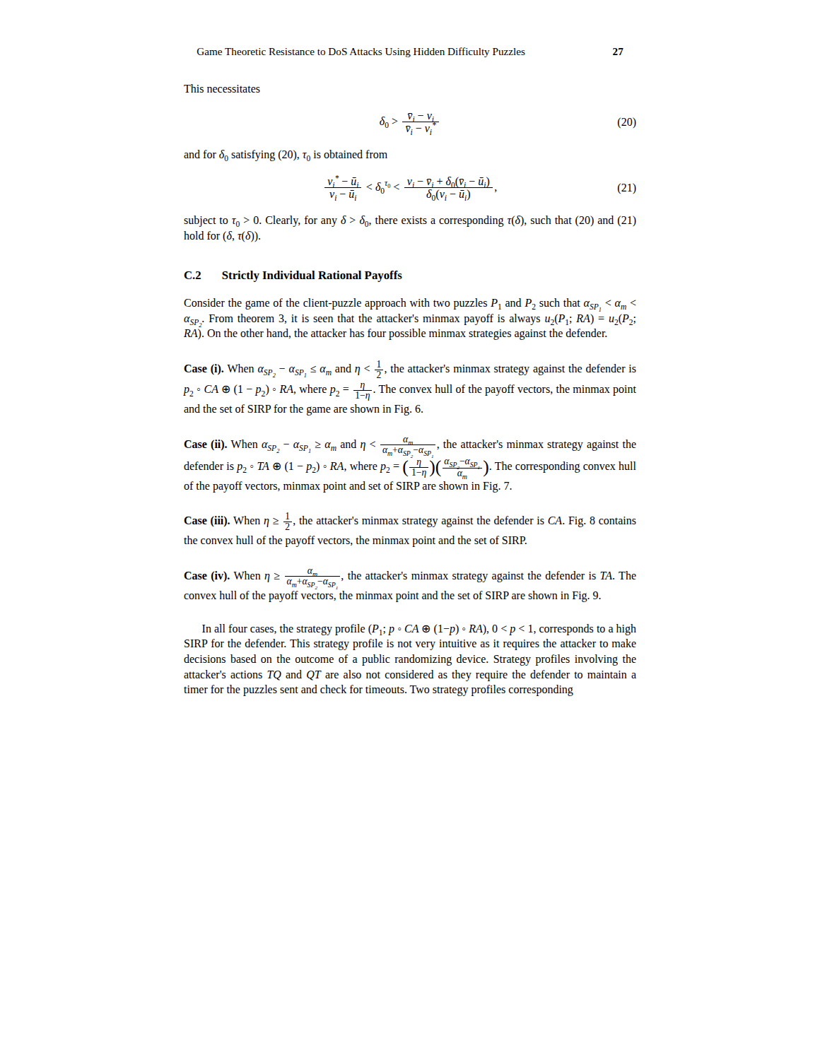Game Theoretic Resistance to DoS Attacks Using Hidden Difficulty Puzzles 27
This necessitates
δ0 > v̄i − vi v̄i − vi* (20)
and for δ0 satisfying (20), τ0 is obtained from
vi* − ūi vi − ūi < δ0τ0 < vi − v̄i + δ0(v̄i − ūi) δ0(vi − ūi) , (21)
subject to τ0 > 0. Clearly, for any δ > δ0, there exists a corresponding τ(δ), such that (20) and (21) hold for (δ, τ(δ)).
C.2 Strictly Individual Rational Payoffs
Consider the game of the client-puzzle approach with two puzzles P1 and P2 such that αSP1 < αm < αSP2. From theorem 3, it is seen that the attacker's minmax payoff is always u2(P1; RA) = u2(P2; RA). On the other hand, the attacker has four possible minmax strategies against the defender.
Case (i). When αSP2 − αSP1 ≤ αm and η < 12, the attacker's minmax strategy against the defender is p2 ◦ CA ⊕ (1 − p2) ◦ RA, where p2 = η 1−η. The convex hull of the payoff vectors, the minmax point and the set of SIRP for the game are shown in Fig. 6.
Case (ii). When αSP2 − αSP1 ≥ αm and η < αm αm+αSP2−αSP1, the attacker's minmax strategy against the defender is p2 ◦ TA ⊕ (1 − p2) ◦ RA, where p2 = (η 1−η)(αSP2−αSP1 αm). The corresponding convex hull of the payoff vectors, minmax point and set of SIRP are shown in Fig. 7.
Case (iii). When η ≥ 12, the attacker's minmax strategy against the defender is CA. Fig. 8 contains the convex hull of the payoff vectors, the minmax point and the set of SIRP.
Case (iv). When η ≥ αm αm+αSP2−αSP1, the attacker's minmax strategy against the defender is TA. The convex hull of the payoff vectors, the minmax point and the set of SIRP are shown in Fig. 9.
In all four cases, the strategy profile (P1; p ◦ CA ⊕ (1−p) ◦ RA), 0 < p < 1, corresponds to a high SIRP for the defender. This strategy profile is not very intuitive as it requires the attacker to make decisions based on the outcome of a public randomizing device. Strategy profiles involving the attacker's actions TQ and QT are also not considered as they require the defender to maintain a timer for the puzzles sent and check for timeouts. Two strategy profiles corresponding